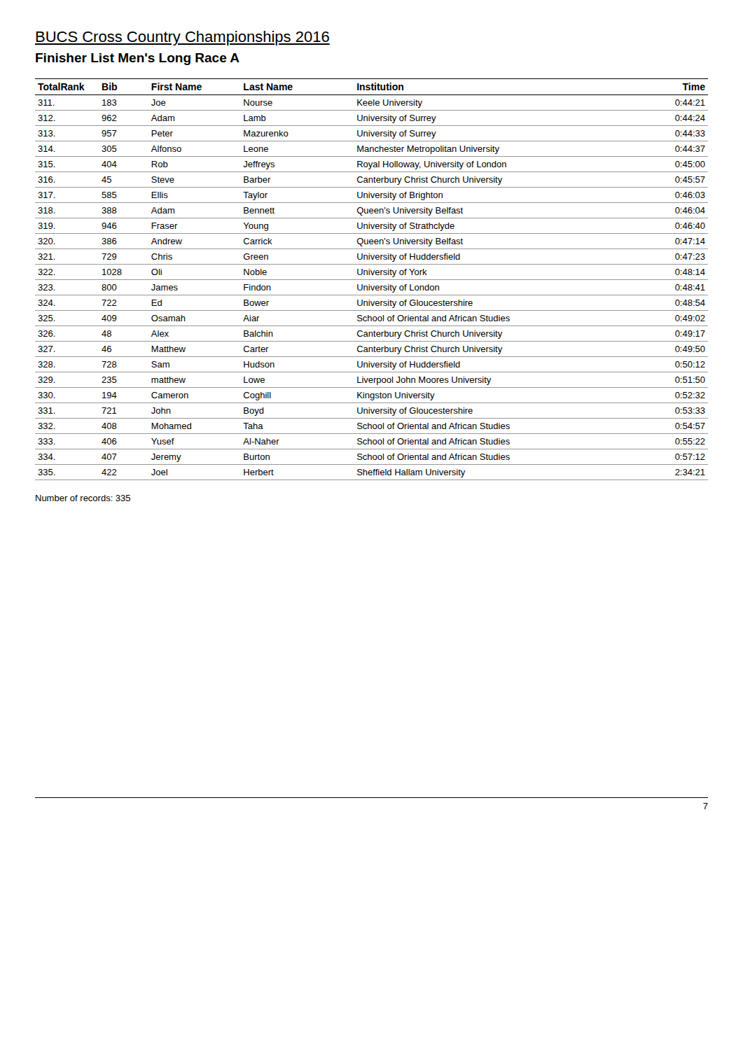BUCS Cross Country Championships 2016
Finisher List Men's Long Race A
| TotalRank | Bib | First Name | Last Name | Institution | Time |
| --- | --- | --- | --- | --- | --- |
| 311. | 183 | Joe | Nourse | Keele University | 0:44:21 |
| 312. | 962 | Adam | Lamb | University of Surrey | 0:44:24 |
| 313. | 957 | Peter | Mazurenko | University of Surrey | 0:44:33 |
| 314. | 305 | Alfonso | Leone | Manchester Metropolitan University | 0:44:37 |
| 315. | 404 | Rob | Jeffreys | Royal Holloway, University of London | 0:45:00 |
| 316. | 45 | Steve | Barber | Canterbury Christ Church University | 0:45:57 |
| 317. | 585 | Ellis | Taylor | University of Brighton | 0:46:03 |
| 318. | 388 | Adam | Bennett | Queen's University Belfast | 0:46:04 |
| 319. | 946 | Fraser | Young | University of Strathclyde | 0:46:40 |
| 320. | 386 | Andrew | Carrick | Queen's University Belfast | 0:47:14 |
| 321. | 729 | Chris | Green | University of Huddersfield | 0:47:23 |
| 322. | 1028 | Oli | Noble | University of York | 0:48:14 |
| 323. | 800 | James | Findon | University of London | 0:48:41 |
| 324. | 722 | Ed | Bower | University of Gloucestershire | 0:48:54 |
| 325. | 409 | Osamah | Aiar | School of Oriental and African Studies | 0:49:02 |
| 326. | 48 | Alex | Balchin | Canterbury Christ Church University | 0:49:17 |
| 327. | 46 | Matthew | Carter | Canterbury Christ Church University | 0:49:50 |
| 328. | 728 | Sam | Hudson | University of Huddersfield | 0:50:12 |
| 329. | 235 | matthew | Lowe | Liverpool John Moores University | 0:51:50 |
| 330. | 194 | Cameron | Coghill | Kingston University | 0:52:32 |
| 331. | 721 | John | Boyd | University of Gloucestershire | 0:53:33 |
| 332. | 408 | Mohamed | Taha | School of Oriental and African Studies | 0:54:57 |
| 333. | 406 | Yusef | Al-Naher | School of Oriental and African Studies | 0:55:22 |
| 334. | 407 | Jeremy | Burton | School of Oriental and African Studies | 0:57:12 |
| 335. | 422 | Joel | Herbert | Sheffield Hallam University | 2:34:21 |
Number of records: 335
7